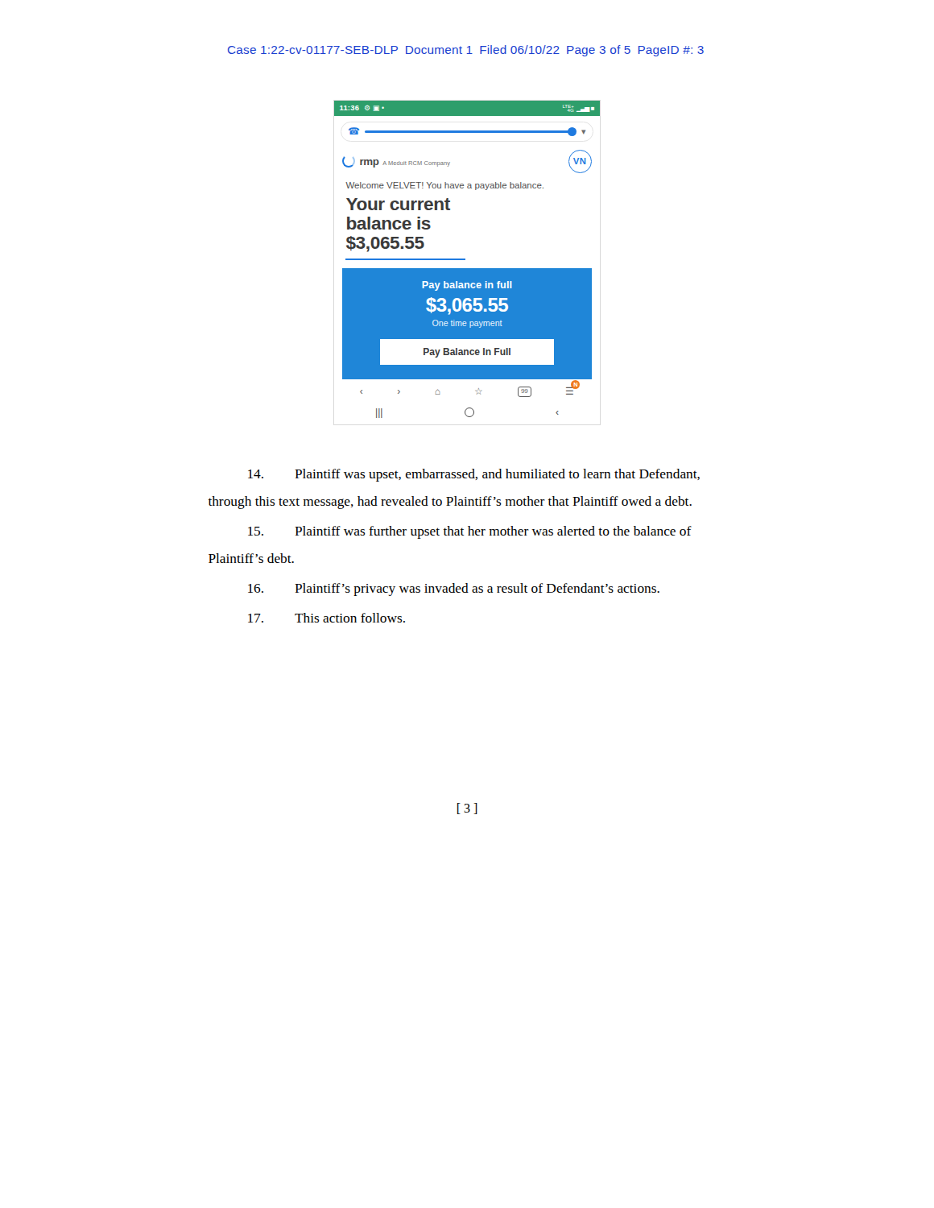Case 1:22-cv-01177-SEB-DLP Document 1 Filed 06/10/22 Page 3 of 5 PageID #: 3
11:36 ⚙ ▣ •
LTE+
4G ▁▃▅ ■
☎ ▾
rmp A Meduit RCM Company
VN
Welcome VELVET! You have a payable balance.
Your current
balance is
$3,065.55
Pay balance in full
$3,065.55
One time payment
Pay Balance In Full
‹ › ⌂ ☆ 99 ☰N
||| ‹
14. Plaintiff was upset, embarrassed, and humiliated to learn that Defendant, through this text message, had revealed to Plaintiff’s mother that Plaintiff owed a debt.
15. Plaintiff was further upset that her mother was alerted to the balance of Plaintiff’s debt.
16. Plaintiff’s privacy was invaded as a result of Defendant’s actions.
17. This action follows.
[ 3 ]